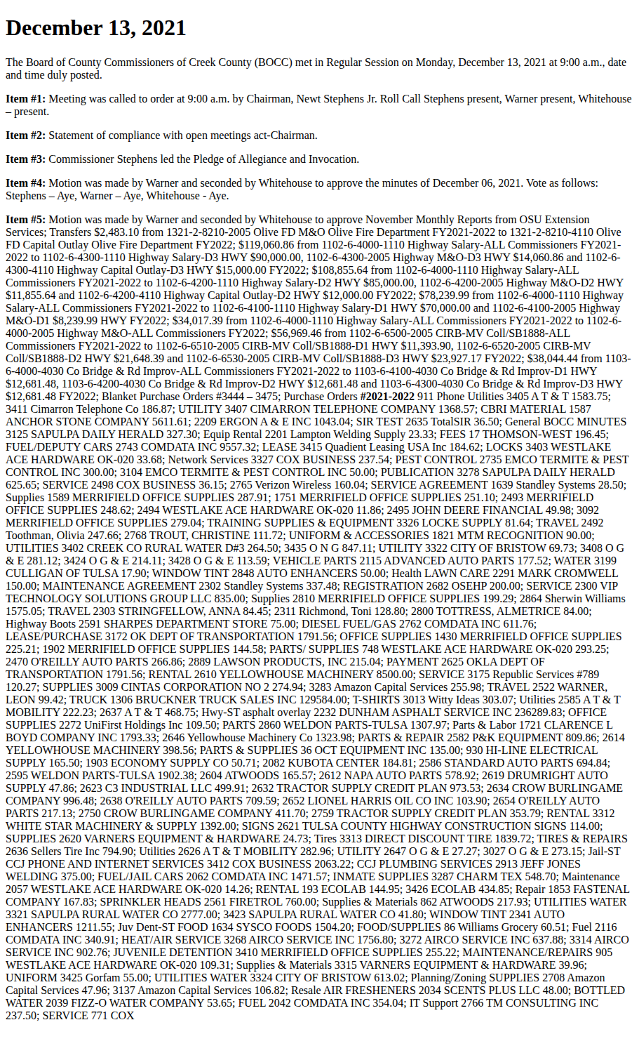December 13, 2021
The Board of County Commissioners of Creek County (BOCC) met in Regular Session on Monday, December 13, 2021 at 9:00 a.m., date and time duly posted.
Item #1: Meeting was called to order at 9:00 a.m. by Chairman, Newt Stephens Jr. Roll Call Stephens present, Warner present, Whitehouse – present.
Item #2: Statement of compliance with open meetings act-Chairman.
Item #3: Commissioner Stephens led the Pledge of Allegiance and Invocation.
Item #4: Motion was made by Warner and seconded by Whitehouse to approve the minutes of December 06, 2021. Vote as follows: Stephens – Aye, Warner – Aye, Whitehouse - Aye.
Item #5: Motion was made by Warner and seconded by Whitehouse to approve November Monthly Reports from OSU Extension Services; Transfers $2,483.10 from 1321-2-8210-2005 Olive FD M&O Olive Fire Department FY2021-2022 to 1321-2-8210-4110 Olive FD Capital Outlay Olive Fire Department FY2022; $119,060.86 from 1102-6-4000-1110 Highway Salary-ALL Commissioners FY2021-2022 to 1102-6-4300-1110 Highway Salary-D3 HWY $90,000.00, 1102-6-4300-2005 Highway M&O-D3 HWY $14,060.86 and 1102-6-4300-4110 Highway Capital Outlay-D3 HWY $15,000.00 FY2022; $108,855.64 from 1102-6-4000-1110 Highway Salary-ALL Commissioners FY2021-2022 to 1102-6-4200-1110 Highway Salary-D2 HWY $85,000.00, 1102-6-4200-2005 Highway M&O-D2 HWY $11,855.64 and 1102-6-4200-4110 Highway Capital Outlay-D2 HWY $12,000.00 FY2022; $78,239.99 from 1102-6-4000-1110 Highway Salary-ALL Commissioners FY2021-2022 to 1102-6-4100-1110 Highway Salary-D1 HWY $70,000.00 and 1102-6-4100-2005 Highway M&O-D1 $8,239.99 HWY FY2022; $34,017.39 from 1102-6-4000-1110 Highway Salary-ALL Commissioners FY2021-2022 to 1102-6-4000-2005 Highway M&O-ALL Commissioners FY2022; $56,969.46 from 1102-6-6500-2005 CIRB-MV Coll/SB1888-ALL Commissioners FY2021-2022 to 1102-6-6510-2005 CIRB-MV Coll/SB1888-D1 HWY $11,393.90, 1102-6-6520-2005 CIRB-MV Coll/SB1888-D2 HWY $21,648.39 and 1102-6-6530-2005 CIRB-MV Coll/SB1888-D3 HWY $23,927.17 FY2022; $38,044.44 from 1103-6-4000-4030 Co Bridge & Rd Improv-ALL Commissioners FY2021-2022 to 1103-6-4100-4030 Co Bridge & Rd Improv-D1 HWY $12,681.48, 1103-6-4200-4030 Co Bridge & Rd Improv-D2 HWY $12,681.48 and 1103-6-4300-4030 Co Bridge & Rd Improv-D3 HWY $12,681.48 FY2022; Blanket Purchase Orders #3444 – 3475; Purchase Orders #2021-2022 911 Phone Utilities 3405 A T & T 1583.75; 3411 Cimarron Telephone Co 186.87; UTILITY 3407 CIMARRON TELEPHONE COMPANY 1368.57; CBRI MATERIAL 1587 ANCHOR STONE COMPANY 5611.61; 2209 ERGON A & E INC 1043.04; SIR TEST 2635 TotalSIR 36.50; General BOCC MINUTES 3125 SAPULPA DAILY HERALD 327.30; Equip Rental 2201 Lampton Welding Supply 23.33; FEES 17 THOMSON-WEST 196.45; FUEL/DEPUTY CARS 2743 COMDATA INC 9557.32; LEASE 3415 Quadient Leasing USA Inc 184.62; LOCKS 3403 WESTLAKE ACE HARDWARE OK-020 33.68; Network Services 3327 COX BUSINESS 237.54; PEST CONTROL 2735 EMCO TERMITE & PEST CONTROL INC 300.00; 3104 EMCO TERMITE & PEST CONTROL INC 50.00; PUBLICATION 3278 SAPULPA DAILY HERALD 625.65; SERVICE 2498 COX BUSINESS 36.15; 2765 Verizon Wireless 160.04; SERVICE AGREEMENT 1639 Standley Systems 28.50; Supplies 1589 MERRIFIELD OFFICE SUPPLIES 287.91; 1751 MERRIFIELD OFFICE SUPPLIES 251.10; 2493 MERRIFIELD OFFICE SUPPLIES 248.62; 2494 WESTLAKE ACE HARDWARE OK-020 11.86; 2495 JOHN DEERE FINANCIAL 49.98; 3092 MERRIFIELD OFFICE SUPPLIES 279.04; TRAINING SUPPLIES & EQUIPMENT 3326 LOCKE SUPPLY 81.64; TRAVEL 2492 Toothman, Olivia 247.66; 2768 TROUT, CHRISTINE 111.72; UNIFORM & ACCESSORIES 1821 MTM RECOGNITION 90.00; UTILITIES 3402 CREEK CO RURAL WATER D#3 264.50; 3435 O N G 847.11; UTILITY 3322 CITY OF BRISTOW 69.73; 3408 O G & E 281.12; 3424 O G & E 214.11; 3428 O G & E 113.59; VEHICLE PARTS 2115 ADVANCED AUTO PARTS 177.52; WATER 3199 CULLIGAN OF TULSA 17.90; WINDOW TINT 2848 AUTO ENHANCERS 50.00; Health LAWN CARE 2291 MARK CROMWELL 150.00; MAINTENANCE AGREEMENT 2302 Standley Systems 337.48; REGISTRATION 2682 OSEHP 200.00; SERVICE 2300 VIP TECHNOLOGY SOLUTIONS GROUP LLC 835.00; Supplies 2810 MERRIFIELD OFFICE SUPPLIES 199.29; 2864 Sherwin Williams 1575.05; TRAVEL 2303 STRINGFELLOW, ANNA 84.45; 2311 Richmond, Toni 128.80; 2800 TOTTRESS, ALMETRICE 84.00; Highway Boots 2591 SHARPES DEPARTMENT STORE 75.00; DIESEL FUEL/GAS 2762 COMDATA INC 611.76; LEASE/PURCHASE 3172 OK DEPT OF TRANSPORTATION 1791.56; OFFICE SUPPLIES 1430 MERRIFIELD OFFICE SUPPLIES 225.21; 1902 MERRIFIELD OFFICE SUPPLIES 144.58; PARTS/ SUPPLIES 748 WESTLAKE ACE HARDWARE OK-020 293.25; 2470 O'REILLY AUTO PARTS 266.86; 2889 LAWSON PRODUCTS, INC 215.04; PAYMENT 2625 OKLA DEPT OF TRANSPORTATION 1791.56; RENTAL 2610 YELLOWHOUSE MACHINERY 8500.00; SERVICE 3175 Republic Services #789 120.27; SUPPLIES 3009 CINTAS CORPORATION NO 2 274.94; 3283 Amazon Capital Services 255.98; TRAVEL 2522 WARNER, LEON 99.42; TRUCK 1306 BRUCKNER TRUCK SALES INC 129584.00; T-SHIRTS 3013 Witty Ideas 303.07; Utilities 2585 A T & T MOBILITY 222.23; 2637 A T & T 468.75; Hwy-ST asphalt overlay 2232 DUNHAM ASPHALT SERVICE INC 236289.83; OFFICE SUPPLIES 2272 UniFirst Holdings Inc 109.50; PARTS 2860 WELDON PARTS-TULSA 1307.97; Parts & Labor 1721 CLARENCE L BOYD COMPANY INC 1793.33; 2646 Yellowhouse Machinery Co 1323.98; PARTS & REPAIR 2582 P&K EQUIPMENT 809.86; 2614 YELLOWHOUSE MACHINERY 398.56; PARTS & SUPPLIES 36 OCT EQUIPMENT INC 135.00; 930 HI-LINE ELECTRICAL SUPPLY 165.50; 1903 ECONOMY SUPPLY CO 50.71; 2082 KUBOTA CENTER 184.81; 2586 STANDARD AUTO PARTS 694.84; 2595 WELDON PARTS-TULSA 1902.38; 2604 ATWOODS 165.57; 2612 NAPA AUTO PARTS 578.92; 2619 DRUMRIGHT AUTO SUPPLY 47.86; 2623 C3 INDUSTRIAL LLC 499.91; 2632 TRACTOR SUPPLY CREDIT PLAN 973.53; 2634 CROW BURLINGAME COMPANY 996.48; 2638 O'REILLY AUTO PARTS 709.59; 2652 LIONEL HARRIS OIL CO INC 103.90; 2654 O'REILLY AUTO PARTS 217.13; 2750 CROW BURLINGAME COMPANY 411.70; 2759 TRACTOR SUPPLY CREDIT PLAN 353.79; RENTAL 3312 WHITE STAR MACHINERY & SUPPLY 1392.00; SIGNS 2621 TULSA COUNTY HIGHWAY CONSTRUCTION SIGNS 114.00; SUPPLIES 2620 VARNERS EQUIPMENT & HARDWARE 24.73; Tires 3313 DIRECT DISCOUNT TIRE 1839.72; TIRES & REPAIRS 2636 Sellers Tire Inc 794.90; Utilities 2626 A T & T MOBILITY 282.96; UTILITY 2647 O G & E 27.27; 3027 O G & E 273.15; Jail-ST CCJ PHONE AND INTERNET SERVICES 3412 COX BUSINESS 2063.22; CCJ PLUMBING SERVICES 2913 JEFF JONES WELDING 375.00; FUEL/JAIL CARS 2062 COMDATA INC 1471.57; INMATE SUPPLIES 3287 CHARM TEX 548.70; Maintenance 2057 WESTLAKE ACE HARDWARE OK-020 14.26; RENTAL 193 ECOLAB 144.95; 3426 ECOLAB 434.85; Repair 1853 FASTENAL COMPANY 167.83; SPRINKLER HEADS 2561 FIRETROL 760.00; Supplies & Materials 862 ATWOODS 217.93; UTILITIES WATER 3321 SAPULPA RURAL WATER CO 2777.00; 3423 SAPULPA RURAL WATER CO 41.80; WINDOW TINT 2341 AUTO ENHANCERS 1211.55; Juv Dent-ST FOOD 1634 SYSCO FOODS 1504.20; FOOD/SUPPLIES 86 Williams Grocery 60.51; Fuel 2116 COMDATA INC 340.91; HEAT/AIR SERVICE 3268 AIRCO SERVICE INC 1756.80; 3272 AIRCO SERVICE INC 637.88; 3314 AIRCO SERVICE INC 902.76; JUVENILE DETENTION 3410 MERRIFIELD OFFICE SUPPLIES 255.22; MAINTENANCE/REPAIRS 905 WESTLAKE ACE HARDWARE OK-020 109.31; Supplies & Materials 3315 VARNERS EQUIPMENT & HARDWARE 39.96; UNIFORM 3425 Gorfam 55.00; UTILITIES WATER 3324 CITY OF BRISTOW 613.02; Planning/Zoning SUPPLIES 2708 Amazon Capital Services 47.96; 3137 Amazon Capital Services 106.82; Resale AIR FRESHENERS 2034 SCENTS PLUS LLC 48.00; BOTTLED WATER 2039 FIZZ-O WATER COMPANY 53.65; FUEL 2042 COMDATA INC 354.04; IT Support 2766 TM CONSULTING INC 237.50; SERVICE 771 COX